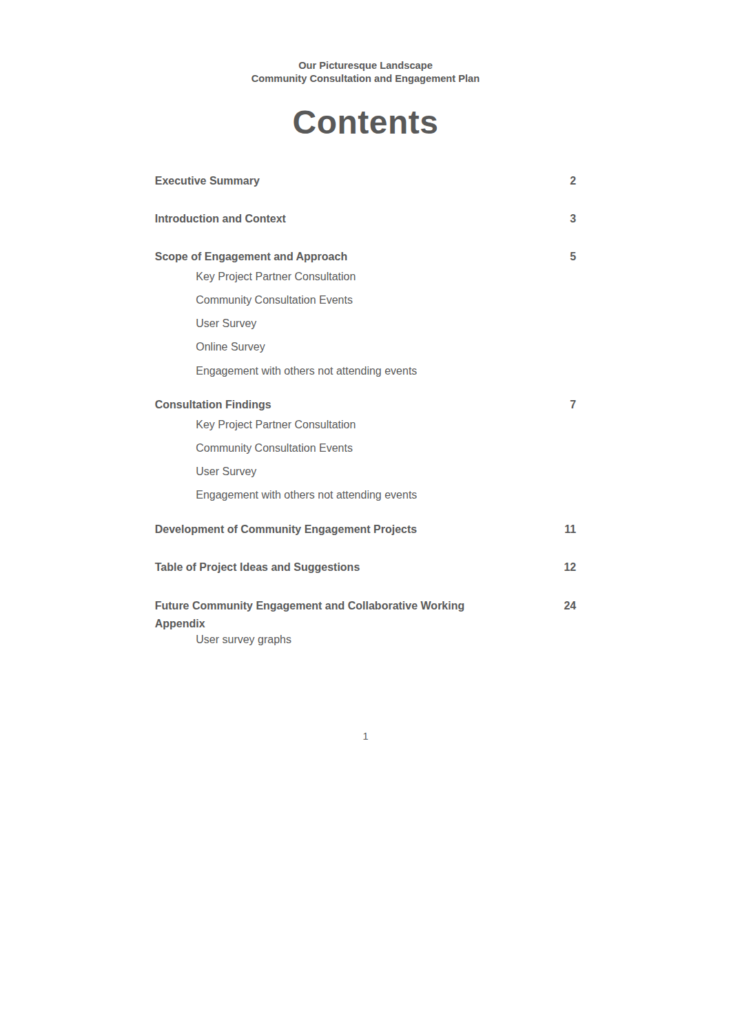Our Picturesque Landscape
Community Consultation and Engagement Plan
Contents
Executive Summary 2
Introduction and Context 3
Scope of Engagement and Approach 5
Key Project Partner Consultation
Community Consultation Events
User Survey
Online Survey
Engagement with others not attending events
Consultation Findings 7
Key Project Partner Consultation
Community Consultation Events
User Survey
Engagement with others not attending events
Development of Community Engagement Projects 11
Table of Project Ideas and Suggestions 12
Future Community Engagement and Collaborative Working 24
Appendix
User survey graphs
1